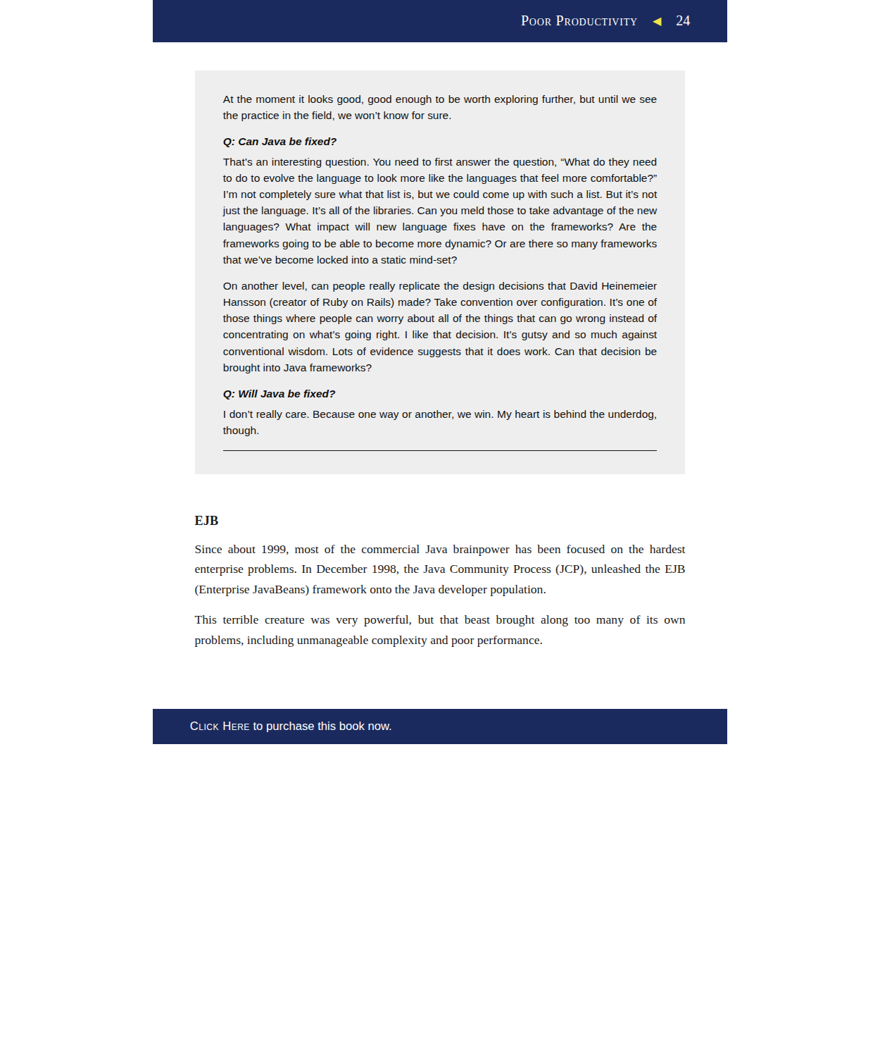Poor Productivity ◀ 24
At the moment it looks good, good enough to be worth exploring further, but until we see the practice in the field, we won’t know for sure.
Q: Can Java be fixed?
That’s an interesting question. You need to first answer the question, “What do they need to do to evolve the language to look more like the languages that feel more comfortable?” I’m not completely sure what that list is, but we could come up with such a list. But it’s not just the language. It’s all of the libraries. Can you meld those to take advantage of the new languages? What impact will new language fixes have on the frameworks? Are the frameworks going to be able to become more dynamic? Or are there so many frameworks that we’ve become locked into a static mind-set?
On another level, can people really replicate the design decisions that David Heinemeier Hansson (creator of Ruby on Rails) made? Take convention over configuration. It’s one of those things where people can worry about all of the things that can go wrong instead of concentrating on what’s going right. I like that decision. It’s gutsy and so much against conventional wisdom. Lots of evidence suggests that it does work. Can that decision be brought into Java frameworks?
Q: Will Java be fixed?
I don’t really care. Because one way or another, we win. My heart is behind the underdog, though.
EJB
Since about 1999, most of the commercial Java brainpower has been focused on the hardest enterprise problems. In December 1998, the Java Community Process (JCP), unleashed the EJB (Enterprise JavaBeans) framework onto the Java developer population.
This terrible creature was very powerful, but that beast brought along too many of its own problems, including unmanageable complexity and poor performance.
Click Here to purchase this book now.